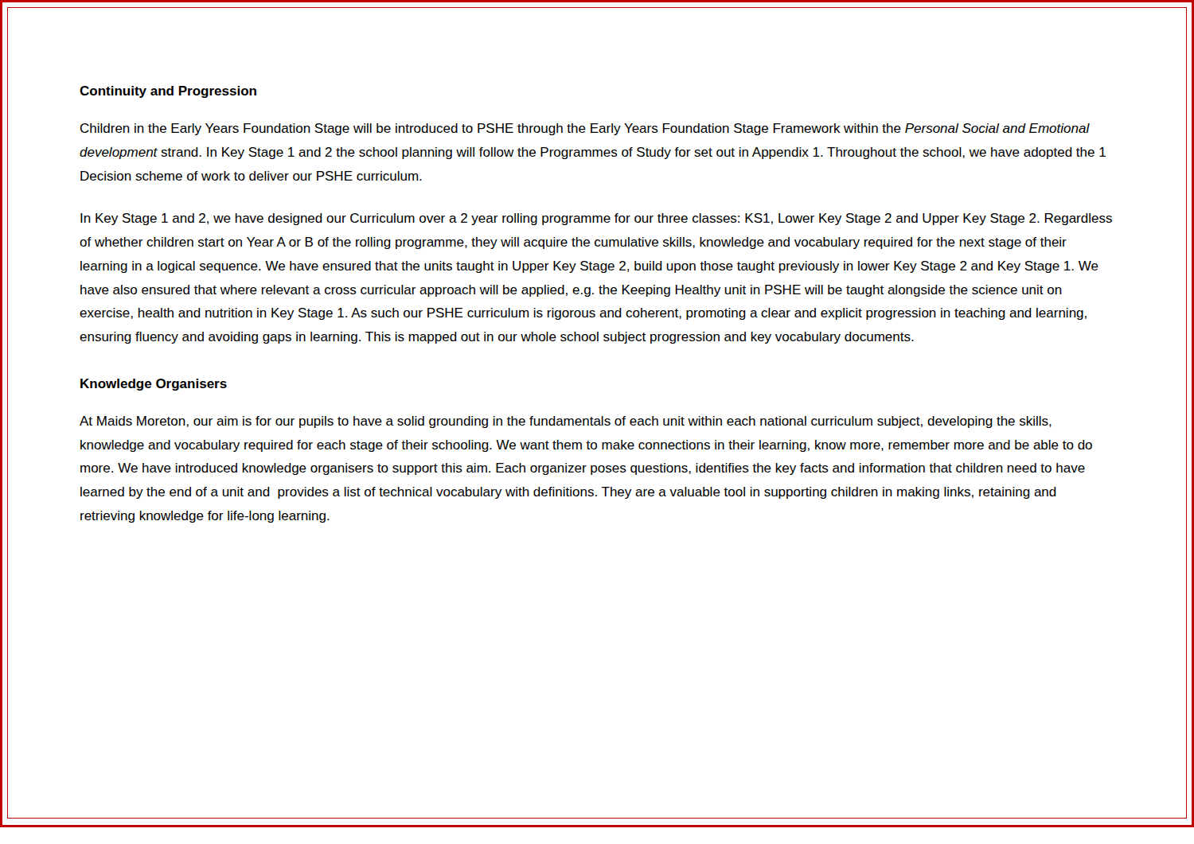Continuity and Progression
Children in the Early Years Foundation Stage will be introduced to PSHE through the Early Years Foundation Stage Framework within the Personal Social and Emotional development strand. In Key Stage 1 and 2 the school planning will follow the Programmes of Study for set out in Appendix 1. Throughout the school, we have adopted the 1 Decision scheme of work to deliver our PSHE curriculum.
In Key Stage 1 and 2, we have designed our Curriculum over a 2 year rolling programme for our three classes: KS1, Lower Key Stage 2 and Upper Key Stage 2. Regardless of whether children start on Year A or B of the rolling programme, they will acquire the cumulative skills, knowledge and vocabulary required for the next stage of their learning in a logical sequence. We have ensured that the units taught in Upper Key Stage 2, build upon those taught previously in lower Key Stage 2 and Key Stage 1. We have also ensured that where relevant a cross curricular approach will be applied, e.g. the Keeping Healthy unit in PSHE will be taught alongside the science unit on exercise, health and nutrition in Key Stage 1. As such our PSHE curriculum is rigorous and coherent, promoting a clear and explicit progression in teaching and learning, ensuring fluency and avoiding gaps in learning. This is mapped out in our whole school subject progression and key vocabulary documents.
Knowledge Organisers
At Maids Moreton, our aim is for our pupils to have a solid grounding in the fundamentals of each unit within each national curriculum subject, developing the skills, knowledge and vocabulary required for each stage of their schooling. We want them to make connections in their learning, know more, remember more and be able to do more. We have introduced knowledge organisers to support this aim. Each organizer poses questions, identifies the key facts and information that children need to have learned by the end of a unit and provides a list of technical vocabulary with definitions. They are a valuable tool in supporting children in making links, retaining and retrieving knowledge for life-long learning.